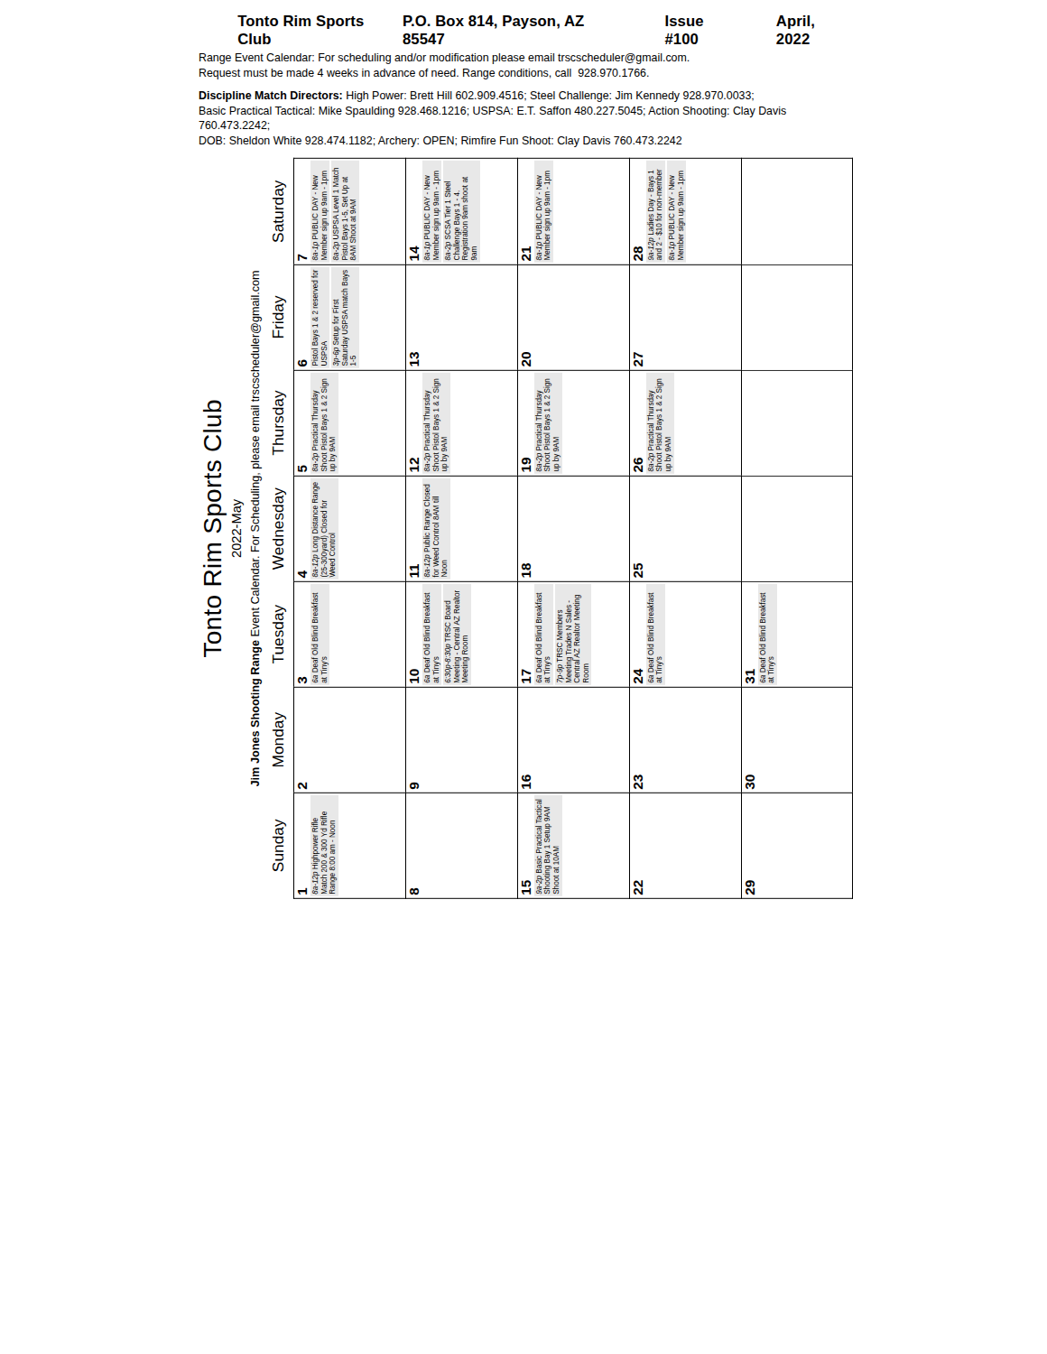Tonto Rim Sports Club P.O. Box 814, Payson, AZ 85547 Issue #100 April, 2022
Range Event Calendar: For scheduling and/or modification please email trscscheduler@gmail.com.
Request must be made 4 weeks in advance of need. Range conditions, call 928.970.1766.
Discipline Match Directors: High Power: Brett Hill 602.909.4516; Steel Challenge: Jim Kennedy 928.970.0033;
Basic Practical Tactical: Mike Spaulding 928.468.1216; USPSA: E.T. Saffon 480.227.5045; Action Shooting: Clay Davis 760.473.2242;
DOB: Sheldon White 928.474.1182; Archery: OPEN; Rimfire Fun Shoot: Clay Davis 760.473.2242
Tonto Rim Sports Club
2022-May
Jim Jones Shooting Range Event Calendar. For Scheduling, please email trscscheduler@gmail.com
| Sunday | Monday | Tuesday | Wednesday | Thursday | Friday | Saturday |
| --- | --- | --- | --- | --- | --- | --- |
| 1 8a-12p Highpower Rifle Match 200 & 300 Yd Rifle Range 8:00 am - Noon | 2 | 3 6a Deaf Old Blind Breakfast at Tiny's | 4 8a-12p Long Distance Range (25-300yard) Closed for Weed Control | 5 8a-2p Practical Thursday Shoot Pistol Bays 1 & 2 Sign up by 9AM | 6 Pistol Bays 1 & 2 reserved for USPSA 3p-6p Setup for First Saturday USPSA match Bays 1-5 | 7 8a-1p PUBLIC DAY - New Member sign up 9am - 1pm 8a-2p USPSA Level 1 Match Pistol Bays 1-5, Set Up at 8AM Shoot at 9AM |
| 8 | 9 | 10 6a Deaf Old Blind Breakfast at Tiny's 6:30p-8:30p TRSC Board Meeting - Central AZ Realtor Meeting Room | 11 8a-12p Public Range Closed for Weed Control 8AM till Noon | 12 8a-2p Practical Thursday Shoot Pistol Bays 1 & 2 Sign up by 9AM | 13 | 14 8a-1p PUBLIC DAY - New Member sign up 9am - 1pm 8a-2p SCSA Tier 1 Steel Challenge Bays 1 - 4. Registration 9am shoot at 9am |
| 15 9a-2p Basic Practical Tactical Shooting Bay 1 Setup 9AM Shoot at 10AM | 16 | 17 6a Deaf Old Blind Breakfast at Tiny's 7p-9p TRSC Members Meeting Trades N Sales - Central AZ Realtor Meeting Room | 18 | 19 8a-2p Practical Thursday Shoot Pistol Bays 1 & 2 Sign up by 9AM | 20 | 21 8a-1p PUBLIC DAY - New Member sign up 9am - 1pm |
| 22 | 23 | 24 6a Deaf Old Blind Breakfast at Tiny's | 25 | 26 8a-2p Practical Thursday Shoot Pistol Bays 1 & 2 Sign up by 9AM | 27 | 28 9a-12p Ladies Day - Bays 1 and 2 - $10 for non-member 8a-1p PUBLIC DAY - New Member sign up 9am - 1pm |
| 29 | 30 | 31 6a Deaf Old Blind Breakfast at Tiny's | | | | |